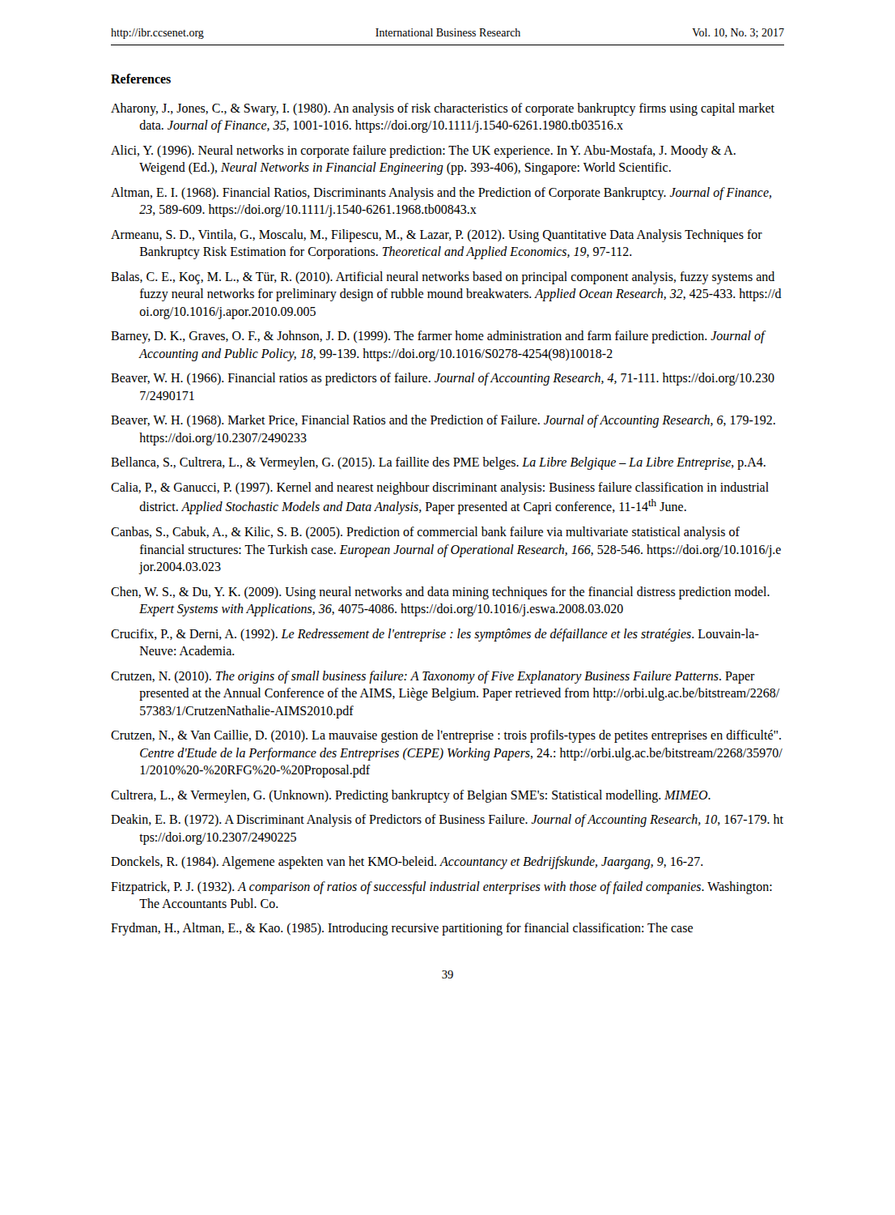http://ibr.ccsenet.org International Business Research Vol. 10, No. 3; 2017
References
Aharony, J., Jones, C., & Swary, I. (1980). An analysis of risk characteristics of corporate bankruptcy firms using capital market data. Journal of Finance, 35, 1001-1016. https://doi.org/10.1111/j.1540-6261.1980.tb03516.x
Alici, Y. (1996). Neural networks in corporate failure prediction: The UK experience. In Y. Abu-Mostafa, J. Moody & A. Weigend (Ed.), Neural Networks in Financial Engineering (pp. 393-406), Singapore: World Scientific.
Altman, E. I. (1968). Financial Ratios, Discriminants Analysis and the Prediction of Corporate Bankruptcy. Journal of Finance, 23, 589-609. https://doi.org/10.1111/j.1540-6261.1968.tb00843.x
Armeanu, S. D., Vintila, G., Moscalu, M., Filipescu, M., & Lazar, P. (2012). Using Quantitative Data Analysis Techniques for Bankruptcy Risk Estimation for Corporations. Theoretical and Applied Economics, 19, 97-112.
Balas, C. E., Koç, M. L., & Tür, R. (2010). Artificial neural networks based on principal component analysis, fuzzy systems and fuzzy neural networks for preliminary design of rubble mound breakwaters. Applied Ocean Research, 32, 425-433. https://doi.org/10.1016/j.apor.2010.09.005
Barney, D. K., Graves, O. F., & Johnson, J. D. (1999). The farmer home administration and farm failure prediction. Journal of Accounting and Public Policy, 18, 99-139. https://doi.org/10.1016/S0278-4254(98)10018-2
Beaver, W. H. (1966). Financial ratios as predictors of failure. Journal of Accounting Research, 4, 71-111. https://doi.org/10.2307/2490171
Beaver, W. H. (1968). Market Price, Financial Ratios and the Prediction of Failure. Journal of Accounting Research, 6, 179-192. https://doi.org/10.2307/2490233
Bellanca, S., Cultrera, L., & Vermeylen, G. (2015). La faillite des PME belges. La Libre Belgique – La Libre Entreprise, p.A4.
Calia, P., & Ganucci, P. (1997). Kernel and nearest neighbour discriminant analysis: Business failure classification in industrial district. Applied Stochastic Models and Data Analysis, Paper presented at Capri conference, 11-14th June.
Canbas, S., Cabuk, A., & Kilic, S. B. (2005). Prediction of commercial bank failure via multivariate statistical analysis of financial structures: The Turkish case. European Journal of Operational Research, 166, 528-546. https://doi.org/10.1016/j.ejor.2004.03.023
Chen, W. S., & Du, Y. K. (2009). Using neural networks and data mining techniques for the financial distress prediction model. Expert Systems with Applications, 36, 4075-4086. https://doi.org/10.1016/j.eswa.2008.03.020
Crucifix, P., & Derni, A. (1992). Le Redressement de l'entreprise : les symptômes de défaillance et les stratégies. Louvain-la-Neuve: Academia.
Crutzen, N. (2010). The origins of small business failure: A Taxonomy of Five Explanatory Business Failure Patterns. Paper presented at the Annual Conference of the AIMS, Liège Belgium. Paper retrieved from http://orbi.ulg.ac.be/bitstream/2268/57383/1/CrutzenNathalie-AIMS2010.pdf
Crutzen, N., & Van Caillie, D. (2010). La mauvaise gestion de l'entreprise : trois profils-types de petites entreprises en difficulté". Centre d'Etude de la Performance des Entreprises (CEPE) Working Papers, 24.: http://orbi.ulg.ac.be/bitstream/2268/35970/1/2010%20-%20RFG%20-%20Proposal.pdf
Cultrera, L., & Vermeylen, G. (Unknown). Predicting bankruptcy of Belgian SME's: Statistical modelling. MIMEO.
Deakin, E. B. (1972). A Discriminant Analysis of Predictors of Business Failure. Journal of Accounting Research, 10, 167-179. https://doi.org/10.2307/2490225
Donckels, R. (1984). Algemene aspekten van het KMO-beleid. Accountancy et Bedrijfskunde, Jaargang, 9, 16-27.
Fitzpatrick, P. J. (1932). A comparison of ratios of successful industrial enterprises with those of failed companies. Washington: The Accountants Publ. Co.
Frydman, H., Altman, E., & Kao. (1985). Introducing recursive partitioning for financial classification: The case
39